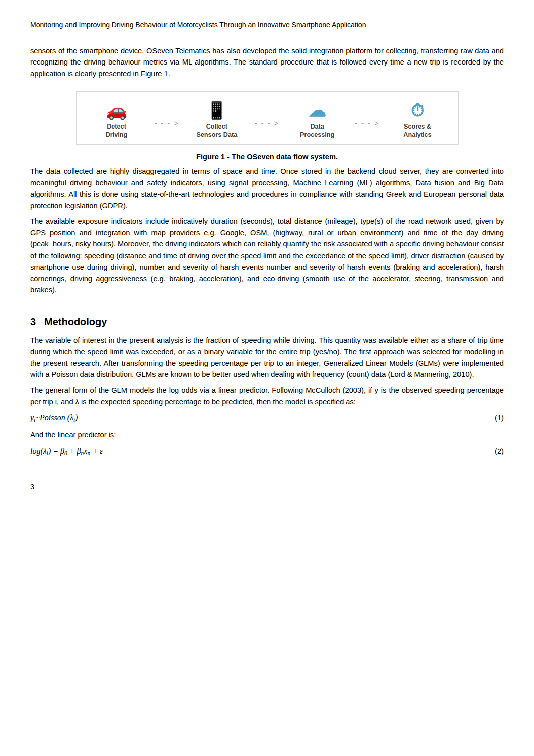Monitoring and Improving Driving Behaviour of Motorcyclists Through an Innovative Smartphone Application
sensors of the smartphone device. OSeven Telematics has also developed the solid integration platform for collecting, transferring raw data and recognizing the driving behaviour metrics via ML algorithms. The standard procedure that is followed every time a new trip is recorded by the application is clearly presented in Figure 1.
🚗 Detect
Driving
- - - >
📱 Collect
Sensors Data
- - - >
☁ Data
Processing
- - - >
⏱ Scores &
Analytics
Figure 1 - The OSeven data flow system.
The data collected are highly disaggregated in terms of space and time. Once stored in the backend cloud server, they are converted into meaningful driving behaviour and safety indicators, using signal processing, Machine Learning (ML) algorithms, Data fusion and Big Data algorithms. All this is done using state-of-the-art technologies and procedures in compliance with standing Greek and European personal data protection legislation (GDPR).
The available exposure indicators include indicatively duration (seconds), total distance (mileage), type(s) of the road network used, given by GPS position and integration with map providers e.g. Google, OSM, (highway, rural or urban environment) and time of the day driving (peak hours, risky hours). Moreover, the driving indicators which can reliably quantify the risk associated with a specific driving behaviour consist of the following: speeding (distance and time of driving over the speed limit and the exceedance of the speed limit), driver distraction (caused by smartphone use during driving), number and severity of harsh events number and severity of harsh events (braking and acceleration), harsh cornerings, driving aggressiveness (e.g. braking, acceleration), and eco-driving (smooth use of the accelerator, steering, transmission and brakes).
3 Methodology
The variable of interest in the present analysis is the fraction of speeding while driving. This quantity was available either as a share of trip time during which the speed limit was exceeded, or as a binary variable for the entire trip (yes/no). The first approach was selected for modelling in the present research. After transforming the speeding percentage per trip to an integer, Generalized Linear Models (GLMs) were implemented with a Poisson data distribution. GLMs are known to be better used when dealing with frequency (count) data (Lord & Mannering, 2010).
The general form of the GLM models the log odds via a linear predictor. Following McCulloch (2003), if y is the observed speeding percentage per trip i, and λ is the expected speeding percentage to be predicted, then the model is specified as:
yi~Poisson (λi) (1)
And the linear predictor is:
log(λi) = β0 + βnxn + ε (2)
3